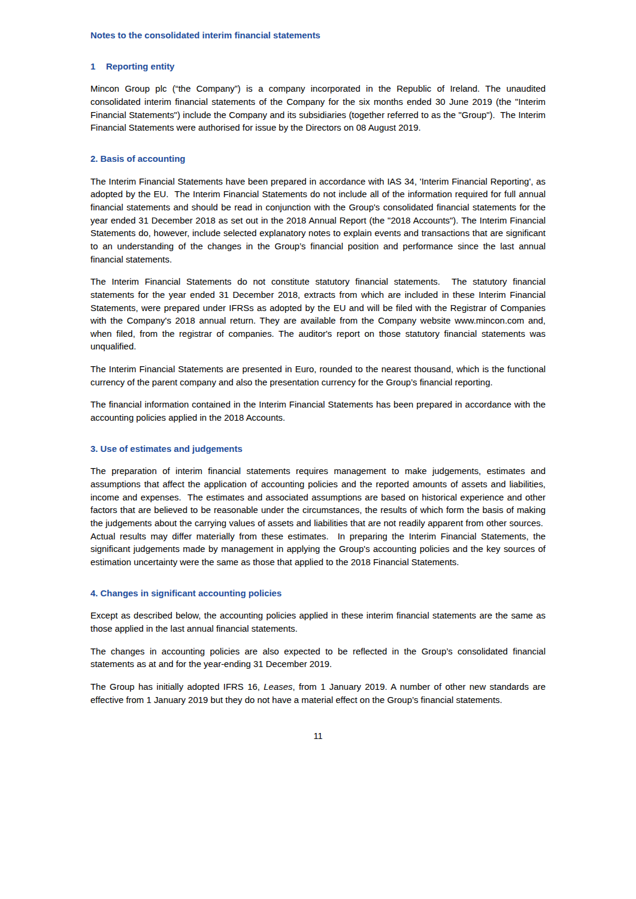Notes to the consolidated interim financial statements
1 Reporting entity
Mincon Group plc (“the Company”) is a company incorporated in the Republic of Ireland. The unaudited consolidated interim financial statements of the Company for the six months ended 30 June 2019 (the "Interim Financial Statements") include the Company and its subsidiaries (together referred to as the "Group"). The Interim Financial Statements were authorised for issue by the Directors on 08 August 2019.
2. Basis of accounting
The Interim Financial Statements have been prepared in accordance with IAS 34, 'Interim Financial Reporting', as adopted by the EU. The Interim Financial Statements do not include all of the information required for full annual financial statements and should be read in conjunction with the Group's consolidated financial statements for the year ended 31 December 2018 as set out in the 2018 Annual Report (the "2018 Accounts"). The Interim Financial Statements do, however, include selected explanatory notes to explain events and transactions that are significant to an understanding of the changes in the Group’s financial position and performance since the last annual financial statements.
The Interim Financial Statements do not constitute statutory financial statements. The statutory financial statements for the year ended 31 December 2018, extracts from which are included in these Interim Financial Statements, were prepared under IFRSs as adopted by the EU and will be filed with the Registrar of Companies with the Company's 2018 annual return. They are available from the Company website www.mincon.com and, when filed, from the registrar of companies. The auditor's report on those statutory financial statements was unqualified.
The Interim Financial Statements are presented in Euro, rounded to the nearest thousand, which is the functional currency of the parent company and also the presentation currency for the Group’s financial reporting.
The financial information contained in the Interim Financial Statements has been prepared in accordance with the accounting policies applied in the 2018 Accounts.
3. Use of estimates and judgements
The preparation of interim financial statements requires management to make judgements, estimates and assumptions that affect the application of accounting policies and the reported amounts of assets and liabilities, income and expenses. The estimates and associated assumptions are based on historical experience and other factors that are believed to be reasonable under the circumstances, the results of which form the basis of making the judgements about the carrying values of assets and liabilities that are not readily apparent from other sources. Actual results may differ materially from these estimates. In preparing the Interim Financial Statements, the significant judgements made by management in applying the Group's accounting policies and the key sources of estimation uncertainty were the same as those that applied to the 2018 Financial Statements.
4. Changes in significant accounting policies
Except as described below, the accounting policies applied in these interim financial statements are the same as those applied in the last annual financial statements.
The changes in accounting policies are also expected to be reflected in the Group’s consolidated financial statements as at and for the year-ending 31 December 2019.
The Group has initially adopted IFRS 16, Leases, from 1 January 2019. A number of other new standards are effective from 1 January 2019 but they do not have a material effect on the Group’s financial statements.
11